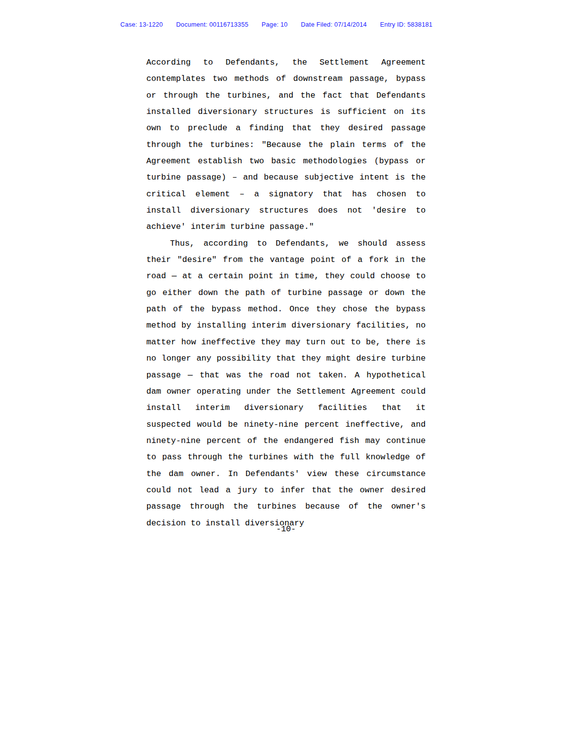Case: 13-1220 Document: 00116713355 Page: 10 Date Filed: 07/14/2014 Entry ID: 5838181
According to Defendants, the Settlement Agreement contemplates two methods of downstream passage, bypass or through the turbines, and the fact that Defendants installed diversionary structures is sufficient on its own to preclude a finding that they desired passage through the turbines: "Because the plain terms of the Agreement establish two basic methodologies (bypass or turbine passage) – and because subjective intent is the critical element – a signatory that has chosen to install diversionary structures does not 'desire to achieve' interim turbine passage."
Thus, according to Defendants, we should assess their "desire" from the vantage point of a fork in the road — at a certain point in time, they could choose to go either down the path of turbine passage or down the path of the bypass method. Once they chose the bypass method by installing interim diversionary facilities, no matter how ineffective they may turn out to be, there is no longer any possibility that they might desire turbine passage — that was the road not taken. A hypothetical dam owner operating under the Settlement Agreement could install interim diversionary facilities that it suspected would be ninety-nine percent ineffective, and ninety-nine percent of the endangered fish may continue to pass through the turbines with the full knowledge of the dam owner. In Defendants' view these circumstance could not lead a jury to infer that the owner desired passage through the turbines because of the owner's decision to install diversionary
-10-